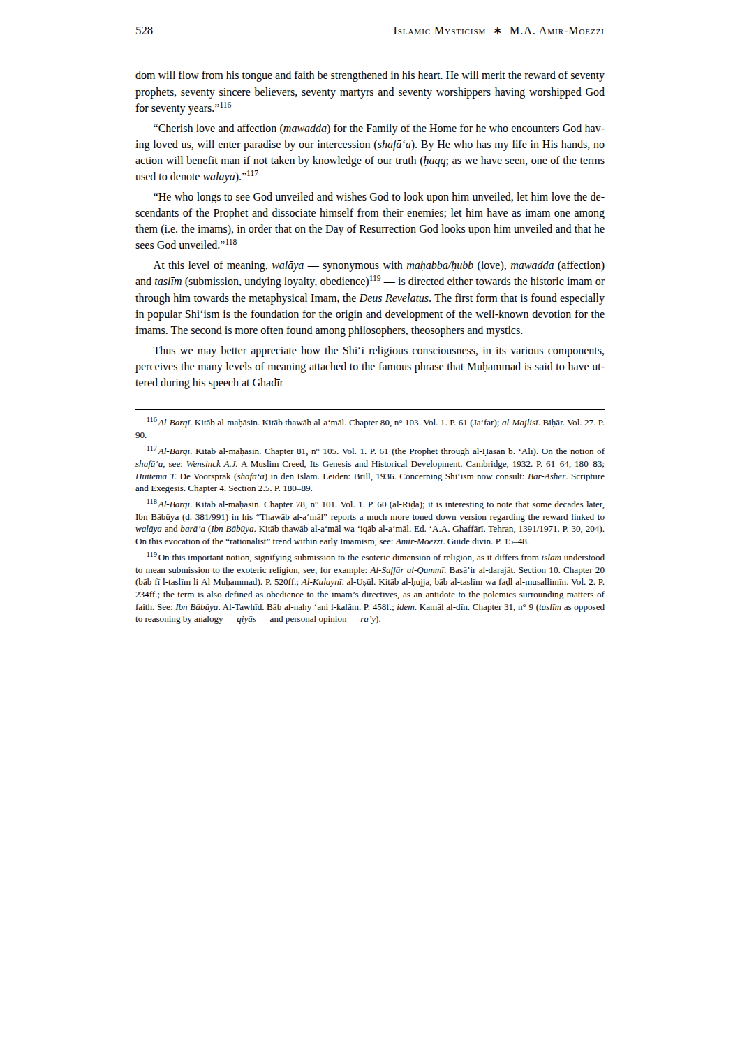528 Islamic Mysticism ∗ M.A. Amir-Moezzi
dom will flow from his tongue and faith be strengthened in his heart. He will merit the reward of seventy prophets, seventy sincere believers, seventy martyrs and seventy worshippers having worshipped God for seventy years.”116
“Cherish love and affection (mawadda) for the Family of the Home for he who encounters God having loved us, will enter paradise by our intercession (shafā‘a). By He who has my life in His hands, no action will benefit man if not taken by knowledge of our truth (ḥaqq; as we have seen, one of the terms used to denote walāya).”117
“He who longs to see God unveiled and wishes God to look upon him unveiled, let him love the descendants of the Prophet and dissociate himself from their enemies; let him have as imam one among them (i.e. the imams), in order that on the Day of Resurrection God looks upon him unveiled and that he sees God unveiled.”118
At this level of meaning, walāya — synonymous with maḥabba/ḥubb (love), mawadda (affection) and taslīm (submission, undying loyalty, obedience)119 — is directed either towards the historic imam or through him towards the metaphysical Imam, the Deus Revelatus. The first form that is found especially in popular Shi‘ism is the foundation for the origin and development of the well-known devotion for the imams. The second is more often found among philosophers, theosophers and mystics.
Thus we may better appreciate how the Shi‘i religious consciousness, in its various components, perceives the many levels of meaning attached to the famous phrase that Muḥammad is said to have uttered during his speech at Ghadīr
116 Al-Barqī. Kitāb al-maḥāsin. Kitāb thawāb al-a‘māl. Chapter 80, n° 103. Vol. 1. P. 61 (Ja‘far); al-Majlisī. Biḥār. Vol. 27. P. 90.
117 Al-Barqī. Kitāb al-maḥāsin. Chapter 81, n° 105. Vol. 1. P. 61 (the Prophet through al-Ḥasan b. ‘Alī). On the notion of shafā‘a, see: Wensinck A.J. A Muslim Creed, Its Genesis and Historical Development. Cambridge, 1932. P. 61–64, 180–83; Huitema T. De Voorsprak (shafā‘a) in den Islam. Leiden: Brill, 1936. Concerning Shi‘ism now consult: Bar-Asher. Scripture and Exegesis. Chapter 4. Section 2.5. P. 180–89.
118 Al-Barqī. Kitāb al-maḥāsin. Chapter 78, n° 101. Vol. 1. P. 60 (al-Riḍā); it is interesting to note that some decades later, Ibn Bābūya (d. 381/991) in his “Thawāb al-a‘māl” reports a much more toned down version regarding the reward linked to walāya and barā’a (Ibn Bābūya. Kitāb thawāb al-a‘māl wa ‘iqāb al-a‘māl. Ed. ‘A.A. Ghaffārī. Tehran, 1391/1971. P. 30, 204). On this evocation of the “rationalist” trend within early Imamism, see: Amir-Moezzi. Guide divin. P. 15–48.
119 On this important notion, signifying submission to the esoteric dimension of religion, as it differs from islām understood to mean submission to the exoteric religion, see, for example: Al-Ṣaffār al-Qummī. Baṣā’ir al-darajāt. Section 10. Chapter 20 (bāb fī l-taslīm li Āl Muḥammad). P. 520ff.; Al-Kulaynī. al-Uṣūl. Kitāb al-ḥujja, bāb al-taslīm wa faḍl al-musallimīn. Vol. 2. P. 234ff.; the term is also defined as obedience to the imam’s directives, as an antidote to the polemics surrounding matters of faith. See: Ibn Bābūya. Al-Tawḥīd. Bāb al-nahy ‘ani l-kalām. P. 458f.; idem. Kamāl al-dīn. Chapter 31, n° 9 (taslīm as opposed to reasoning by analogy — qiyās — and personal opinion — ra’y).